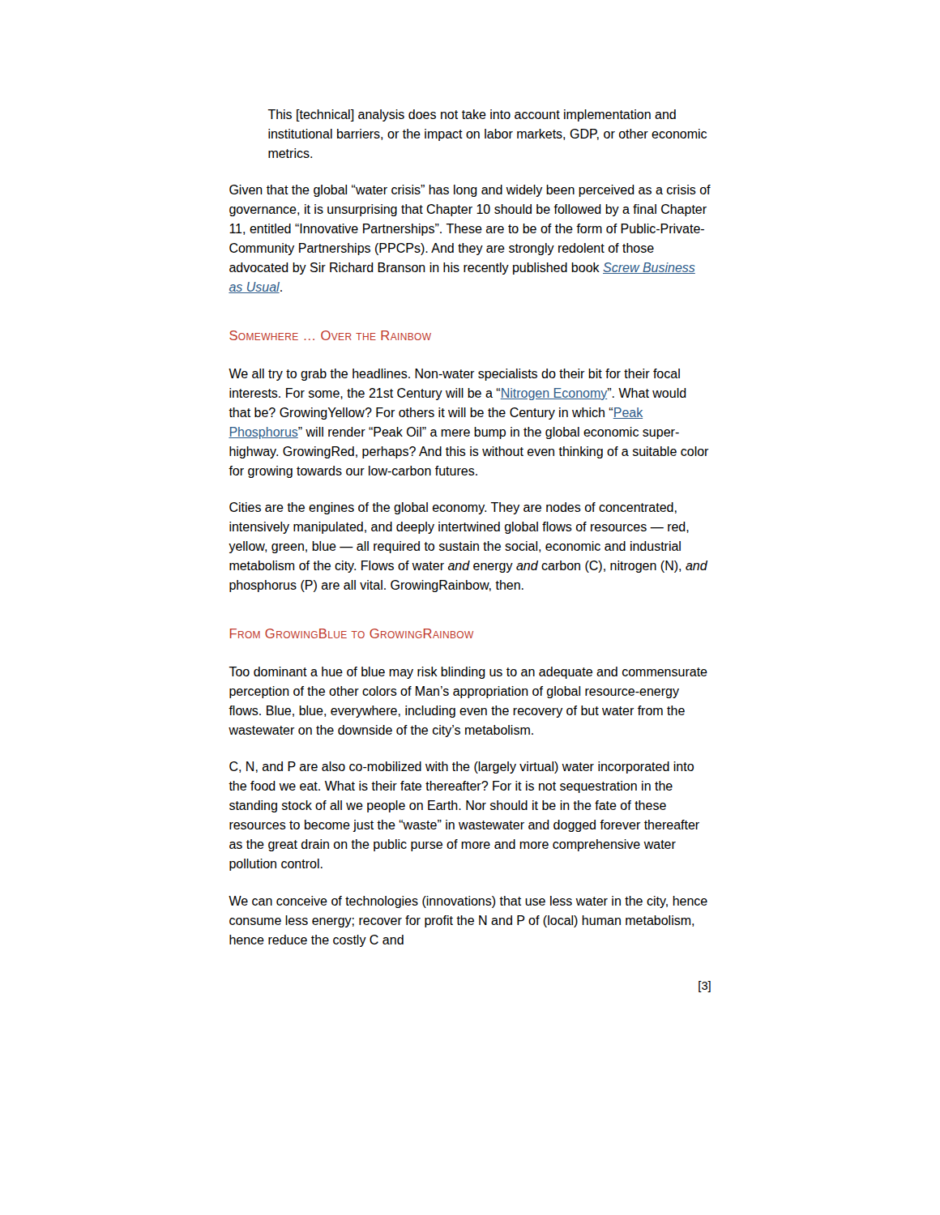This [technical] analysis does not take into account implementation and institutional barriers, or the impact on labor markets, GDP, or other economic metrics.
Given that the global “water crisis” has long and widely been perceived as a crisis of governance, it is unsurprising that Chapter 10 should be followed by a final Chapter 11, entitled “Innovative Partnerships”. These are to be of the form of Public-Private-Community Partnerships (PPCPs). And they are strongly redolent of those advocated by Sir Richard Branson in his recently published book Screw Business as Usual.
Somewhere … Over the Rainbow
We all try to grab the headlines. Non-water specialists do their bit for their focal interests. For some, the 21st Century will be a “Nitrogen Economy”. What would that be? GrowingYellow? For others it will be the Century in which “Peak Phosphorus” will render “Peak Oil” a mere bump in the global economic super-highway. GrowingRed, perhaps? And this is without even thinking of a suitable color for growing towards our low-carbon futures.
Cities are the engines of the global economy. They are nodes of concentrated, intensively manipulated, and deeply intertwined global flows of resources — red, yellow, green, blue — all required to sustain the social, economic and industrial metabolism of the city. Flows of water and energy and carbon (C), nitrogen (N), and phosphorus (P) are all vital. GrowingRainbow, then.
From GrowingBlue to GrowingRainbow
Too dominant a hue of blue may risk blinding us to an adequate and commensurate perception of the other colors of Man’s appropriation of global resource-energy flows. Blue, blue, everywhere, including even the recovery of but water from the wastewater on the downside of the city’s metabolism.
C, N, and P are also co-mobilized with the (largely virtual) water incorporated into the food we eat. What is their fate thereafter? For it is not sequestration in the standing stock of all we people on Earth. Nor should it be in the fate of these resources to become just the “waste” in wastewater and dogged forever thereafter as the great drain on the public purse of more and more comprehensive water pollution control.
We can conceive of technologies (innovations) that use less water in the city, hence consume less energy; recover for profit the N and P of (local) human metabolism, hence reduce the costly C and
[3]